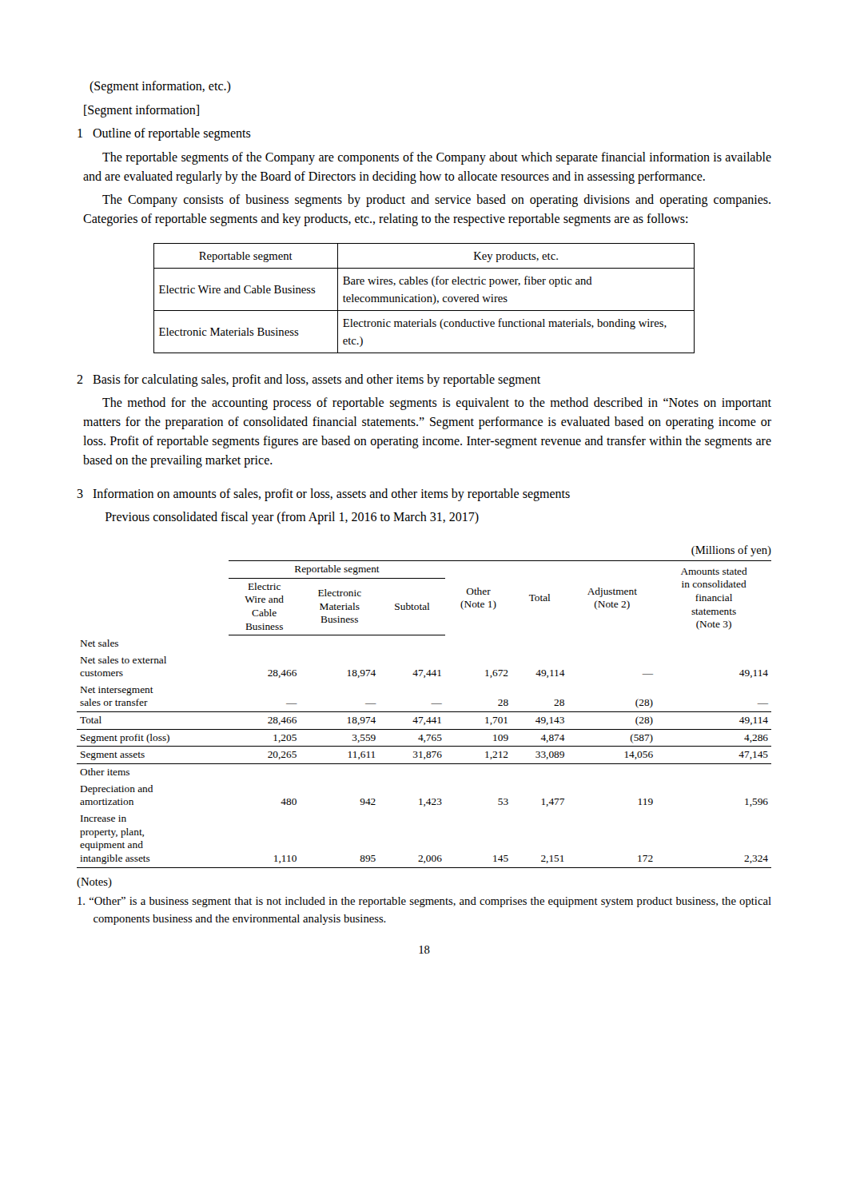(Segment information, etc.)
[Segment information]
1 Outline of reportable segments
The reportable segments of the Company are components of the Company about which separate financial information is available and are evaluated regularly by the Board of Directors in deciding how to allocate resources and in assessing performance.
The Company consists of business segments by product and service based on operating divisions and operating companies. Categories of reportable segments and key products, etc., relating to the respective reportable segments are as follows:
| Reportable segment | Key products, etc. |
| --- | --- |
| Electric Wire and Cable Business | Bare wires, cables (for electric power, fiber optic and telecommunication), covered wires |
| Electronic Materials Business | Electronic materials (conductive functional materials, bonding wires, etc.) |
2 Basis for calculating sales, profit and loss, assets and other items by reportable segment
The method for the accounting process of reportable segments is equivalent to the method described in “Notes on important matters for the preparation of consolidated financial statements.” Segment performance is evaluated based on operating income or loss. Profit of reportable segments figures are based on operating income. Inter-segment revenue and transfer within the segments are based on the prevailing market price.
3 Information on amounts of sales, profit or loss, assets and other items by reportable segments
Previous consolidated fiscal year (from April 1, 2016 to March 31, 2017)
(Millions of yen)
| | Reportable segment | Other (Note 1) | Total | Adjustment (Note 2) | Amounts stated in consolidated financial statements (Note 3) |
| --- | --- | --- | --- | --- | --- |
| Electric Wire and Cable Business | Electronic Materials Business | Subtotal |
| Net sales | | | | | | | |
| Net sales to external customers | 28,466 | 18,974 | 47,441 | 1,672 | 49,114 | — | 49,114 |
| Net intersegment sales or transfer | — | — | — | 28 | 28 | (28) | — |
| Total | 28,466 | 18,974 | 47,441 | 1,701 | 49,143 | (28) | 49,114 |
| Segment profit (loss) | 1,205 | 3,559 | 4,765 | 109 | 4,874 | (587) | 4,286 |
| Segment assets | 20,265 | 11,611 | 31,876 | 1,212 | 33,089 | 14,056 | 47,145 |
| Other items | | | | | | | |
| Depreciation and amortization | 480 | 942 | 1,423 | 53 | 1,477 | 119 | 1,596 |
| Increase in property, plant, equipment and intangible assets | 1,110 | 895 | 2,006 | 145 | 2,151 | 172 | 2,324 |
(Notes)
1. “Other” is a business segment that is not included in the reportable segments, and comprises the equipment system product business, the optical components business and the environmental analysis business.
18